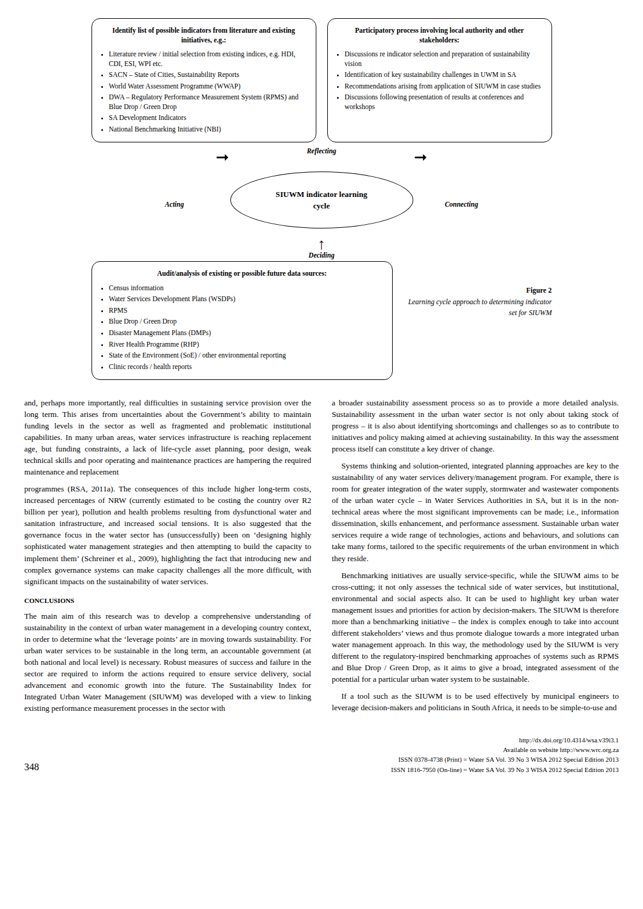Identify list of possible indicators from literature and existing initiatives, e.g.:
Literature review / initial selection from existing indices, e.g. HDI, CDI, ESI, WPI etc.
SACN – State of Cities, Sustainability Reports
World Water Assessment Programme (WWAP)
DWA – Regulatory Performance Measurement System (RPMS) and Blue Drop / Green Drop
SA Development Indicators
National Benchmarking Initiative (NBI)
Participatory process involving local authority and other stakeholders:
Discussions re indicator selection and preparation of sustainability vision
Identification of key sustainability challenges in UWM in SA
Recommendations arising from application of SIUWM in case studies
Discussions following presentation of results at conferences and workshops
Reflecting ➞ ➞ Acting Connecting
SIUWM indicator learning
cycle
Deciding ↑
Audit/analysis of existing or possible future data sources:
Census information
Water Services Development Plans (WSDPs)
RPMS
Blue Drop / Green Drop
Disaster Management Plans (DMPs)
River Health Programme (RHP)
State of the Environment (SoE) / other environmental reporting
Clinic records / health reports
Figure 2 Learning cycle approach to determining indicator set for SIUWM
and, perhaps more importantly, real difficulties in sustaining service provision over the long term. This arises from uncertainties about the Government’s ability to maintain funding levels in the sector as well as fragmented and problematic institutional capabilities. In many urban areas, water services infrastructure is reaching replacement age, but funding constraints, a lack of life-cycle asset planning, poor design, weak technical skills and poor operating and maintenance practices are hampering the required maintenance and replacement
programmes (RSA, 2011a). The consequences of this include higher long-term costs, increased percentages of NRW (currently estimated to be costing the country over R2 billion per year), pollution and health problems resulting from dysfunctional water and sanitation infrastructure, and increased social tensions. It is also suggested that the governance focus in the water sector has (unsuccessfully) been on ‘designing highly sophisticated water management strategies and then attempting to build the capacity to implement them’ (Schreiner et al., 2009), highlighting the fact that introducing new and complex governance systems can make capacity challenges all the more difficult, with significant impacts on the sustainability of water services.
Conclusions
The main aim of this research was to develop a comprehensive understanding of sustainability in the context of urban water management in a developing country context, in order to determine what the ‘leverage points’ are in moving towards sustainability. For urban water services to be sustainable in the long term, an accountable government (at both national and local level) is necessary. Robust measures of success and failure in the sector are required to inform the actions required to ensure service delivery, social advancement and economic growth into the future. The Sustainability Index for Integrated Urban Water Management (SIUWM) was developed with a view to linking existing performance measurement processes in the sector with
a broader sustainability assessment process so as to provide a more detailed analysis. Sustainability assessment in the urban water sector is not only about taking stock of progress – it is also about identifying shortcomings and challenges so as to contribute to initiatives and policy making aimed at achieving sustainability. In this way the assessment process itself can constitute a key driver of change.
Systems thinking and solution-oriented, integrated planning approaches are key to the sustainability of any water services delivery/management program. For example, there is room for greater integration of the water supply, stormwater and wastewater components of the urban water cycle – in Water Services Authorities in SA, but it is in the non-technical areas where the most significant improvements can be made; i.e., information dissemination, skills enhancement, and performance assessment. Sustainable urban water services require a wide range of technologies, actions and behaviours, and solutions can take many forms, tailored to the specific requirements of the urban environment in which they reside.
Benchmarking initiatives are usually service-specific, while the SIUWM aims to be cross-cutting; it not only assesses the technical side of water services, but institutional, environmental and social aspects also. It can be used to highlight key urban water management issues and priorities for action by decision-makers. The SIUWM is therefore more than a benchmarking initiative – the index is complex enough to take into account different stakeholders’ views and thus promote dialogue towards a more integrated urban water management approach. In this way, the methodology used by the SIUWM is very different to the regulatory-inspired benchmarking approaches of systems such as RPMS and Blue Drop / Green Drop, as it aims to give a broad, integrated assessment of the potential for a particular urban water system to be sustainable.
If a tool such as the SIUWM is to be used effectively by municipal engineers to leverage decision-makers and politicians in South Africa, it needs to be simple-to-use and
348
http://dx.doi.org/10.4314/wsa.v39i3.1
Available on website http://www.wrc.org.za
ISSN 0378-4738 (Print) = Water SA Vol. 39 No 3 WISA 2012 Special Edition 2013
ISSN 1816-7950 (On-line) = Water SA Vol. 39 No 3 WISA 2012 Special Edition 2013